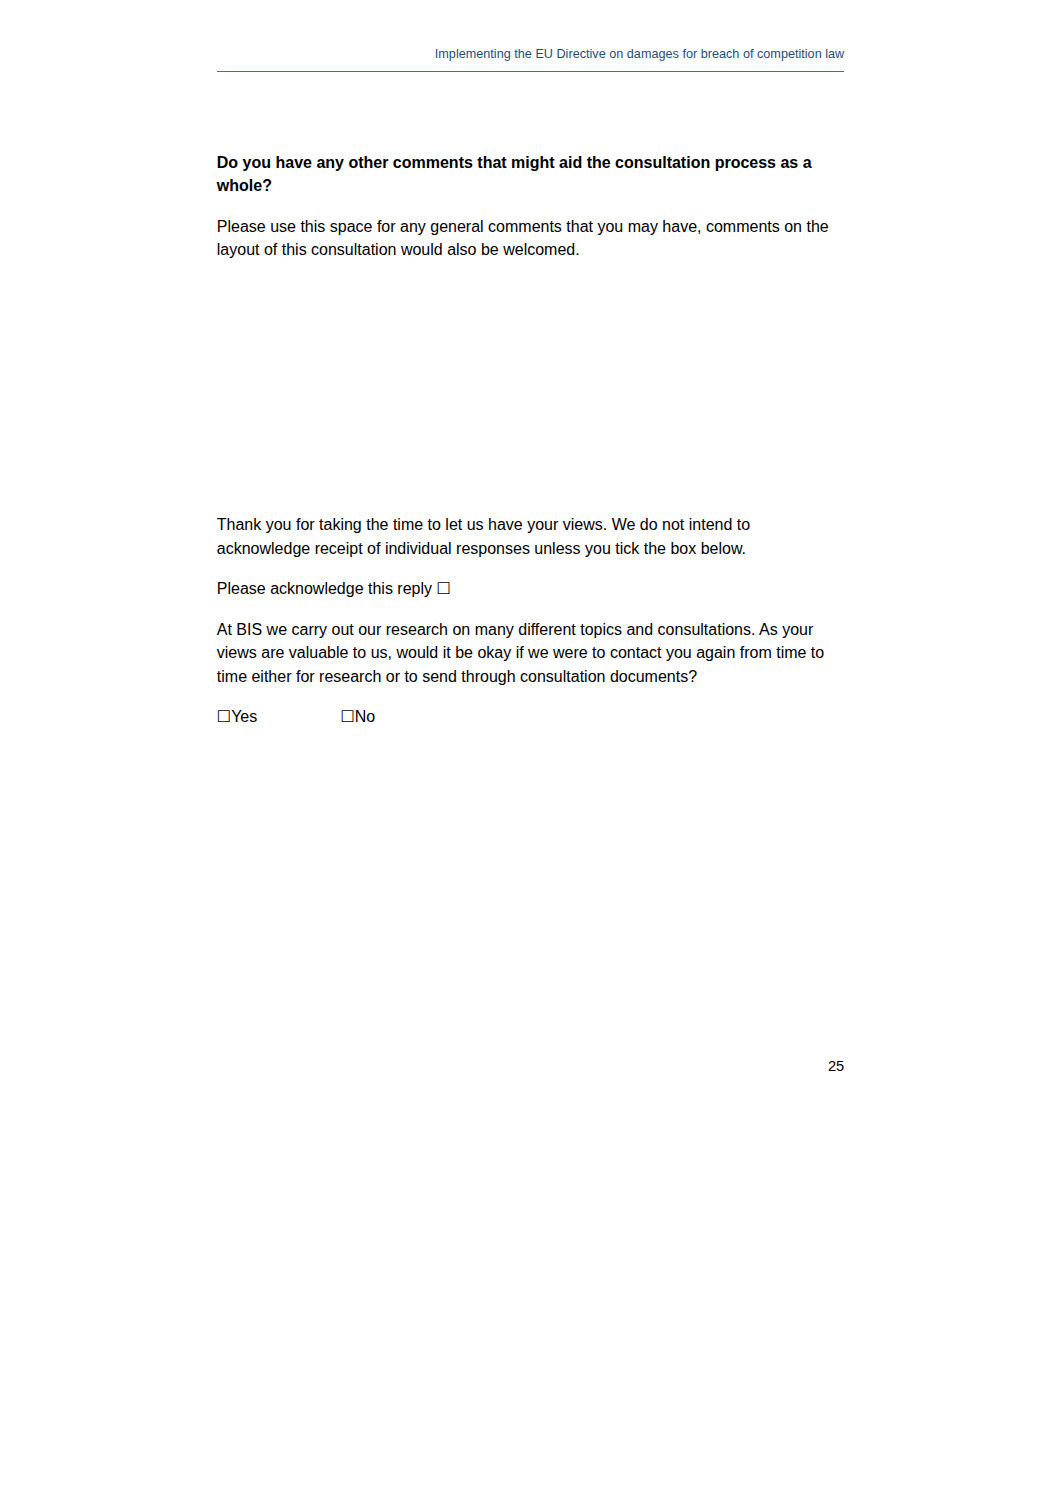Implementing the EU Directive on damages for breach of competition law
Do you have any other comments that might aid the consultation process as a whole?
Please use this space for any general comments that you may have, comments on the layout of this consultation would also be welcomed.
Thank you for taking the time to let us have your views. We do not intend to acknowledge receipt of individual responses unless you tick the box below.
Please acknowledge this reply ☐
At BIS we carry out our research on many different topics and consultations. As your views are valuable to us, would it be okay if we were to contact you again from time to time either for research or to send through consultation documents?
☐Yes☐No
25